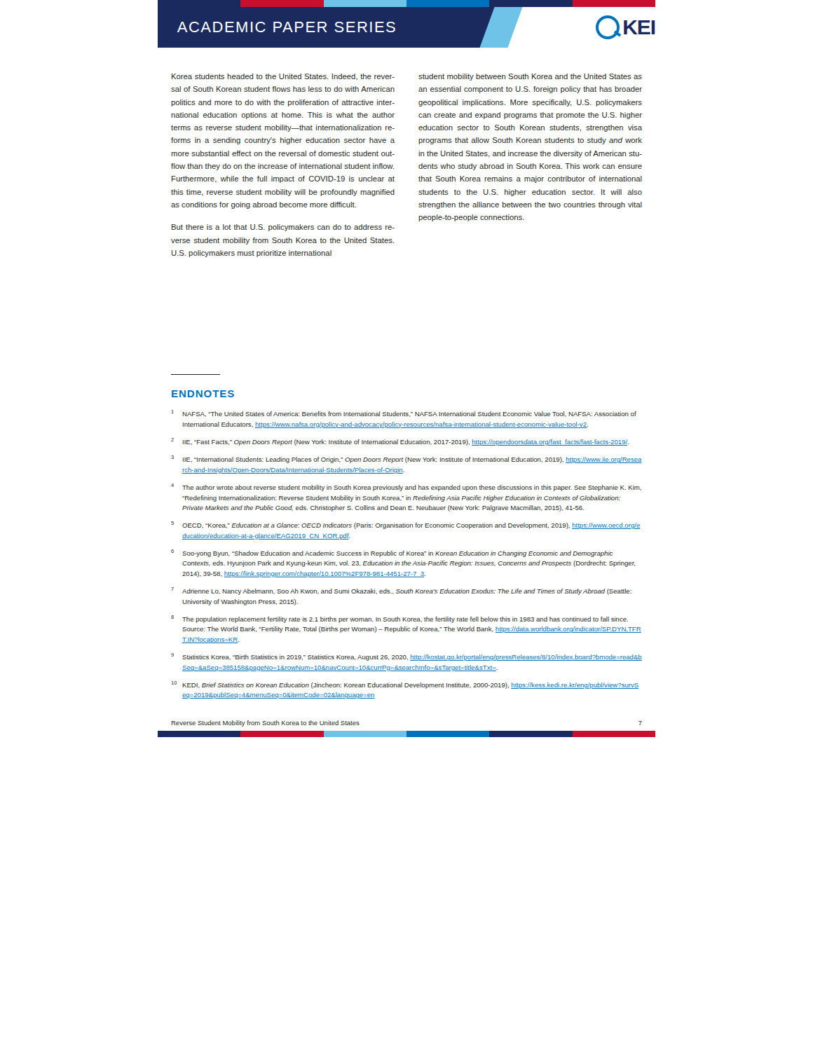Academic Paper Series
KEI
Korea students headed to the United States. Indeed, the reversal of South Korean student flows has less to do with American politics and more to do with the proliferation of attractive international education options at home. This is what the author terms as reverse student mobility—that internationalization reforms in a sending country's higher education sector have a more substantial effect on the reversal of domestic student outflow than they do on the increase of international student inflow. Furthermore, while the full impact of COVID-19 is unclear at this time, reverse student mobility will be profoundly magnified as conditions for going abroad become more difficult.
But there is a lot that U.S. policymakers can do to address reverse student mobility from South Korea to the United States. U.S. policymakers must prioritize international
student mobility between South Korea and the United States as an essential component to U.S. foreign policy that has broader geopolitical implications. More specifically, U.S. policymakers can create and expand programs that promote the U.S. higher education sector to South Korean students, strengthen visa programs that allow South Korean students to study and work in the United States, and increase the diversity of American students who study abroad in South Korea. This work can ensure that South Korea remains a major contributor of international students to the U.S. higher education sector. It will also strengthen the alliance between the two countries through vital people-to-people connections.
Endnotes
1 NAFSA, “The United States of America: Benefits from International Students,” NAFSA International Student Economic Value Tool, NAFSA: Association of International Educators, https://www.nafsa.org/policy-and-advocacy/policy-resources/nafsa-international-student-economic-value-tool-v2.
2 IIE, “Fast Facts,” Open Doors Report (New York: Institute of International Education, 2017-2019), https://opendoorsdata.org/fast_facts/fast-facts-2019/.
3 IIE, “International Students: Leading Places of Origin,” Open Doors Report (New York: Institute of International Education, 2019), https://www.iie.org/Research-and-Insights/Open-Doors/Data/International-Students/Places-of-Origin.
4 The author wrote about reverse student mobility in South Korea previously and has expanded upon these discussions in this paper. See Stephanie K. Kim, “Redefining Internationalization: Reverse Student Mobility in South Korea,” in Redefining Asia Pacific Higher Education in Contexts of Globalization: Private Markets and the Public Good, eds. Christopher S. Collins and Dean E. Neubauer (New York: Palgrave Macmillan, 2015), 41-56.
5 OECD, “Korea,” Education at a Glance: OECD Indicators (Paris: Organisation for Economic Cooperation and Development, 2019), https://www.oecd.org/education/education-at-a-glance/EAG2019_CN_KOR.pdf.
6 Soo-yong Byun, “Shadow Education and Academic Success in Republic of Korea” in Korean Education in Changing Economic and Demographic Contexts, eds. Hyunjoon Park and Kyung-keun Kim, vol. 23, Education in the Asia-Pacific Region: Issues, Concerns and Prospects (Dordrecht: Springer, 2014), 39-58, https://link.springer.com/chapter/10.1007%2F978-981-4451-27-7_3.
7 Adrienne Lo, Nancy Abelmann, Soo Ah Kwon, and Sumi Okazaki, eds., South Korea's Education Exodus: The Life and Times of Study Abroad (Seattle: University of Washington Press, 2015).
8 The population replacement fertility rate is 2.1 births per woman. In South Korea, the fertility rate fell below this in 1983 and has continued to fall since. Source: The World Bank, “Fertility Rate, Total (Births per Woman) – Republic of Korea,” The World Bank, https://data.worldbank.org/indicator/SP.DYN.TFRT.IN?locations=KR.
9 Statistics Korea, “Birth Statistics in 2019,” Statistics Korea, August 26, 2020, http://kostat.go.kr/portal/eng/pressReleases/8/10/index.board?bmode=read&bSeq=&aSeq=385158&pageNo=1&rowNum=10&navCount=10&currPg=&searchInfo=&sTarget=title&sTxt=.
10 KEDI, Brief Statistics on Korean Education (Jincheon: Korean Educational Development Institute, 2000-2019), https://kess.kedi.re.kr/eng/publ/view?survSeq=2019&publSeq=4&menuSeq=0&itemCode=02&language=en
Reverse Student Mobility from South Korea to the United States 7